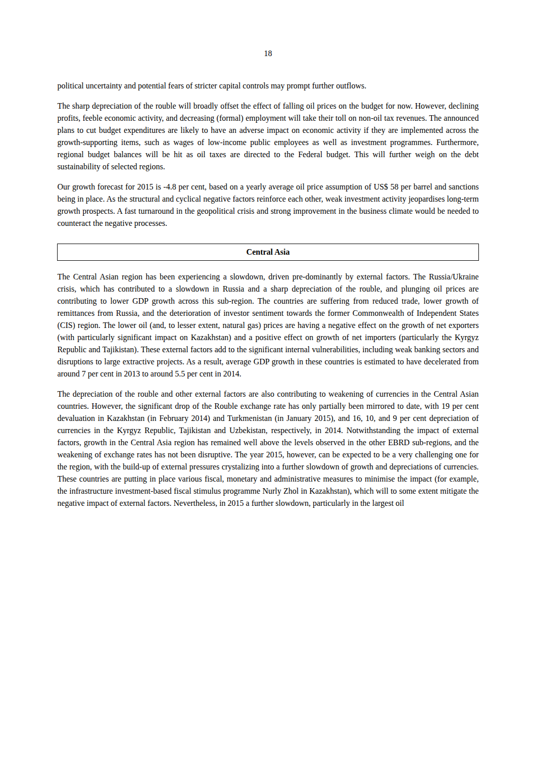18
political uncertainty and potential fears of stricter capital controls may prompt further outflows.
The sharp depreciation of the rouble will broadly offset the effect of falling oil prices on the budget for now. However, declining profits, feeble economic activity, and decreasing (formal) employment will take their toll on non-oil tax revenues. The announced plans to cut budget expenditures are likely to have an adverse impact on economic activity if they are implemented across the growth-supporting items, such as wages of low-income public employees as well as investment programmes. Furthermore, regional budget balances will be hit as oil taxes are directed to the Federal budget. This will further weigh on the debt sustainability of selected regions.
Our growth forecast for 2015 is -4.8 per cent, based on a yearly average oil price assumption of US$ 58 per barrel and sanctions being in place. As the structural and cyclical negative factors reinforce each other, weak investment activity jeopardises long-term growth prospects. A fast turnaround in the geopolitical crisis and strong improvement in the business climate would be needed to counteract the negative processes.
Central Asia
The Central Asian region has been experiencing a slowdown, driven pre-dominantly by external factors. The Russia/Ukraine crisis, which has contributed to a slowdown in Russia and a sharp depreciation of the rouble, and plunging oil prices are contributing to lower GDP growth across this sub-region. The countries are suffering from reduced trade, lower growth of remittances from Russia, and the deterioration of investor sentiment towards the former Commonwealth of Independent States (CIS) region. The lower oil (and, to lesser extent, natural gas) prices are having a negative effect on the growth of net exporters (with particularly significant impact on Kazakhstan) and a positive effect on growth of net importers (particularly the Kyrgyz Republic and Tajikistan). These external factors add to the significant internal vulnerabilities, including weak banking sectors and disruptions to large extractive projects. As a result, average GDP growth in these countries is estimated to have decelerated from around 7 per cent in 2013 to around 5.5 per cent in 2014.
The depreciation of the rouble and other external factors are also contributing to weakening of currencies in the Central Asian countries. However, the significant drop of the Rouble exchange rate has only partially been mirrored to date, with 19 per cent devaluation in Kazakhstan (in February 2014) and Turkmenistan (in January 2015), and 16, 10, and 9 per cent depreciation of currencies in the Kyrgyz Republic, Tajikistan and Uzbekistan, respectively, in 2014. Notwithstanding the impact of external factors, growth in the Central Asia region has remained well above the levels observed in the other EBRD sub-regions, and the weakening of exchange rates has not been disruptive. The year 2015, however, can be expected to be a very challenging one for the region, with the build-up of external pressures crystalizing into a further slowdown of growth and depreciations of currencies. These countries are putting in place various fiscal, monetary and administrative measures to minimise the impact (for example, the infrastructure investment-based fiscal stimulus programme Nurly Zhol in Kazakhstan), which will to some extent mitigate the negative impact of external factors. Nevertheless, in 2015 a further slowdown, particularly in the largest oil